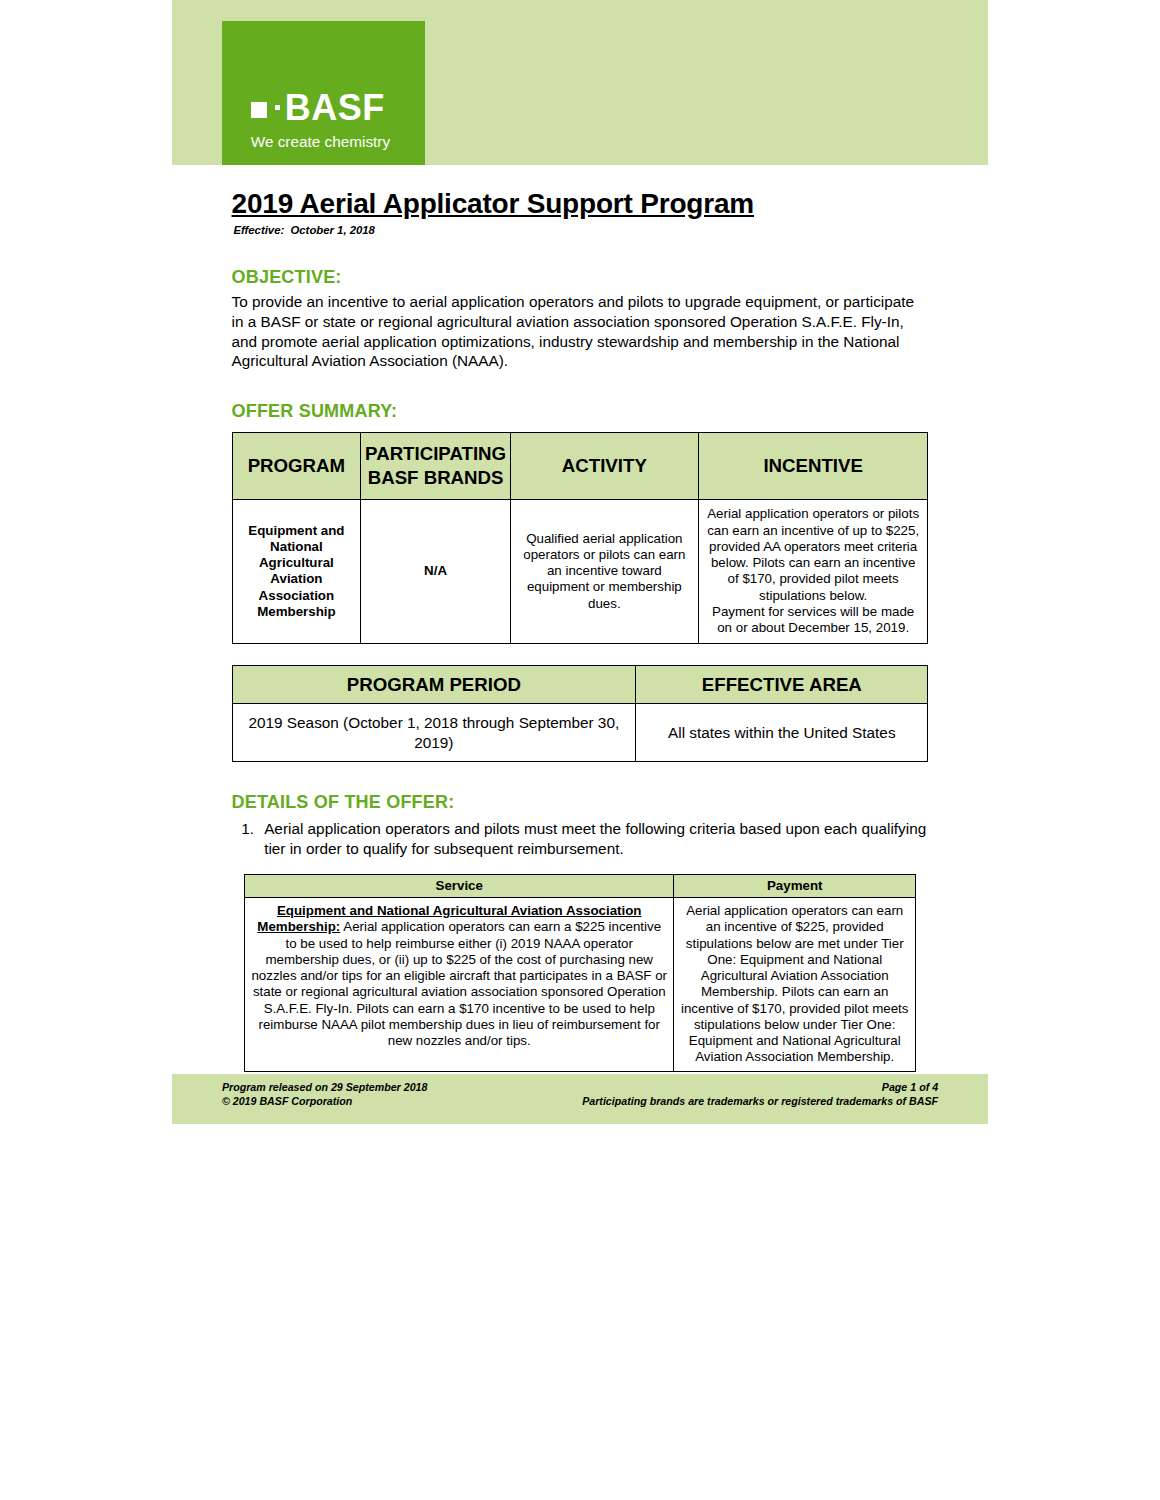BASF
We create chemistry
2019 Aerial Applicator Support Program
Effective: October 1, 2018
OBJECTIVE:
To provide an incentive to aerial application operators and pilots to upgrade equipment, or participate in a BASF or state or regional agricultural aviation association sponsored Operation S.A.F.E. Fly-In, and promote aerial application optimizations, industry stewardship and membership in the National Agricultural Aviation Association (NAAA).
OFFER SUMMARY:
| PROGRAM | PARTICIPATING BASF BRANDS | ACTIVITY | INCENTIVE |
| --- | --- | --- | --- |
| Equipment and National Agricultural Aviation Association Membership | N/A | Qualified aerial application operators or pilots can earn an incentive toward equipment or membership dues. | Aerial application operators or pilots can earn an incentive of up to $225, provided AA operators meet criteria below. Pilots can earn an incentive of $170, provided pilot meets stipulations below. Payment for services will be made on or about December 15, 2019. |
| PROGRAM PERIOD | EFFECTIVE AREA |
| --- | --- |
| 2019 Season (October 1, 2018 through September 30, 2019) | All states within the United States |
DETAILS OF THE OFFER:
Aerial application operators and pilots must meet the following criteria based upon each qualifying tier in order to qualify for subsequent reimbursement.
| Service | Payment |
| --- | --- |
| Equipment and National Agricultural Aviation Association Membership: Aerial application operators can earn a $225 incentive to be used to help reimburse either (i) 2019 NAAA operator membership dues, or (ii) up to $225 of the cost of purchasing new nozzles and/or tips for an eligible aircraft that participates in a BASF or state or regional agricultural aviation association sponsored Operation S.A.F.E. Fly-In. Pilots can earn a $170 incentive to be used to help reimburse NAAA pilot membership dues in lieu of reimbursement for new nozzles and/or tips. | Aerial application operators can earn an incentive of $225, provided stipulations below are met under Tier One: Equipment and National Agricultural Aviation Association Membership. Pilots can earn an incentive of $170, provided pilot meets stipulations below under Tier One: Equipment and National Agricultural Aviation Association Membership. |
Program released on 29 September 2018 © 2019 BASF Corporation
Page 1 of 4 Participating brands are trademarks or registered trademarks of BASF